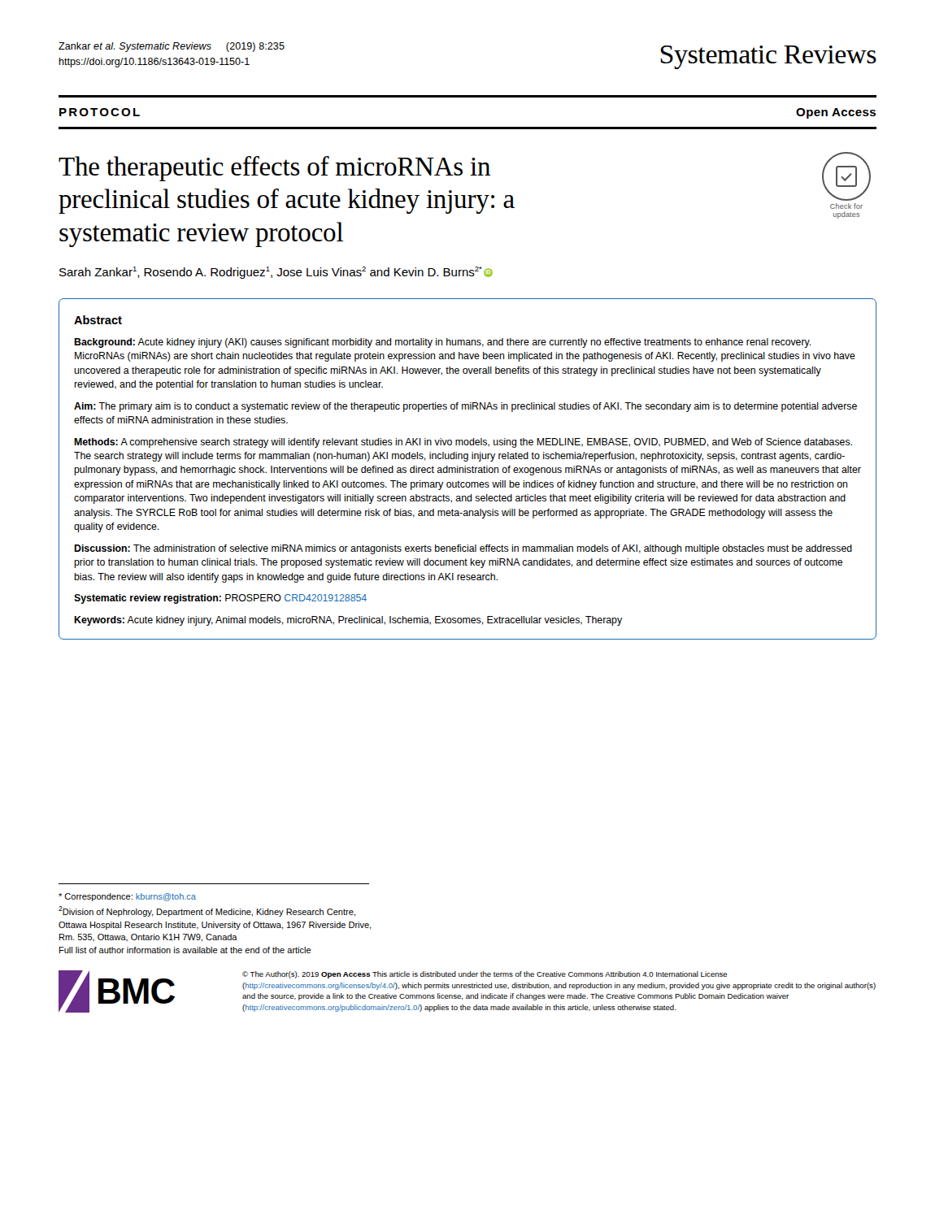Zankar et al. Systematic Reviews (2019) 8:235
https://doi.org/10.1186/s13643-019-1150-1
Systematic Reviews
PROTOCOL
Open Access
The therapeutic effects of microRNAs in
preclinical studies of acute kidney injury: a
systematic review protocol
Check for
updates
Sarah Zankar1, Rosendo A. Rodriguez1, Jose Luis Vinas2 and Kevin D. Burns2*
Abstract
Background: Acute kidney injury (AKI) causes significant morbidity and mortality in humans, and there are currently no effective treatments to enhance renal recovery. MicroRNAs (miRNAs) are short chain nucleotides that regulate protein expression and have been implicated in the pathogenesis of AKI. Recently, preclinical studies in vivo have uncovered a therapeutic role for administration of specific miRNAs in AKI. However, the overall benefits of this strategy in preclinical studies have not been systematically reviewed, and the potential for translation to human studies is unclear.
Aim: The primary aim is to conduct a systematic review of the therapeutic properties of miRNAs in preclinical studies of AKI. The secondary aim is to determine potential adverse effects of miRNA administration in these studies.
Methods: A comprehensive search strategy will identify relevant studies in AKI in vivo models, using the MEDLINE, EMBASE, OVID, PUBMED, and Web of Science databases. The search strategy will include terms for mammalian (non-human) AKI models, including injury related to ischemia/reperfusion, nephrotoxicity, sepsis, contrast agents, cardio-pulmonary bypass, and hemorrhagic shock. Interventions will be defined as direct administration of exogenous miRNAs or antagonists of miRNAs, as well as maneuvers that alter expression of miRNAs that are mechanistically linked to AKI outcomes. The primary outcomes will be indices of kidney function and structure, and there will be no restriction on comparator interventions. Two independent investigators will initially screen abstracts, and selected articles that meet eligibility criteria will be reviewed for data abstraction and analysis. The SYRCLE RoB tool for animal studies will determine risk of bias, and meta-analysis will be performed as appropriate. The GRADE methodology will assess the quality of evidence.
Discussion: The administration of selective miRNA mimics or antagonists exerts beneficial effects in mammalian models of AKI, although multiple obstacles must be addressed prior to translation to human clinical trials. The proposed systematic review will document key miRNA candidates, and determine effect size estimates and sources of outcome bias. The review will also identify gaps in knowledge and guide future directions in AKI research.
Systematic review registration: PROSPERO CRD42019128854
Keywords: Acute kidney injury, Animal models, microRNA, Preclinical, Ischemia, Exosomes, Extracellular vesicles, Therapy
* Correspondence: kburns@toh.ca
2Division of Nephrology, Department of Medicine, Kidney Research Centre,
Ottawa Hospital Research Institute, University of Ottawa, 1967 Riverside Drive,
Rm. 535, Ottawa, Ontario K1H 7W9, Canada
Full list of author information is available at the end of the article
BMC
© The Author(s). 2019 Open Access This article is distributed under the terms of the Creative Commons Attribution 4.0 International License (http://creativecommons.org/licenses/by/4.0/), which permits unrestricted use, distribution, and reproduction in any medium, provided you give appropriate credit to the original author(s) and the source, provide a link to the Creative Commons license, and indicate if changes were made. The Creative Commons Public Domain Dedication waiver (http://creativecommons.org/publicdomain/zero/1.0/) applies to the data made available in this article, unless otherwise stated.